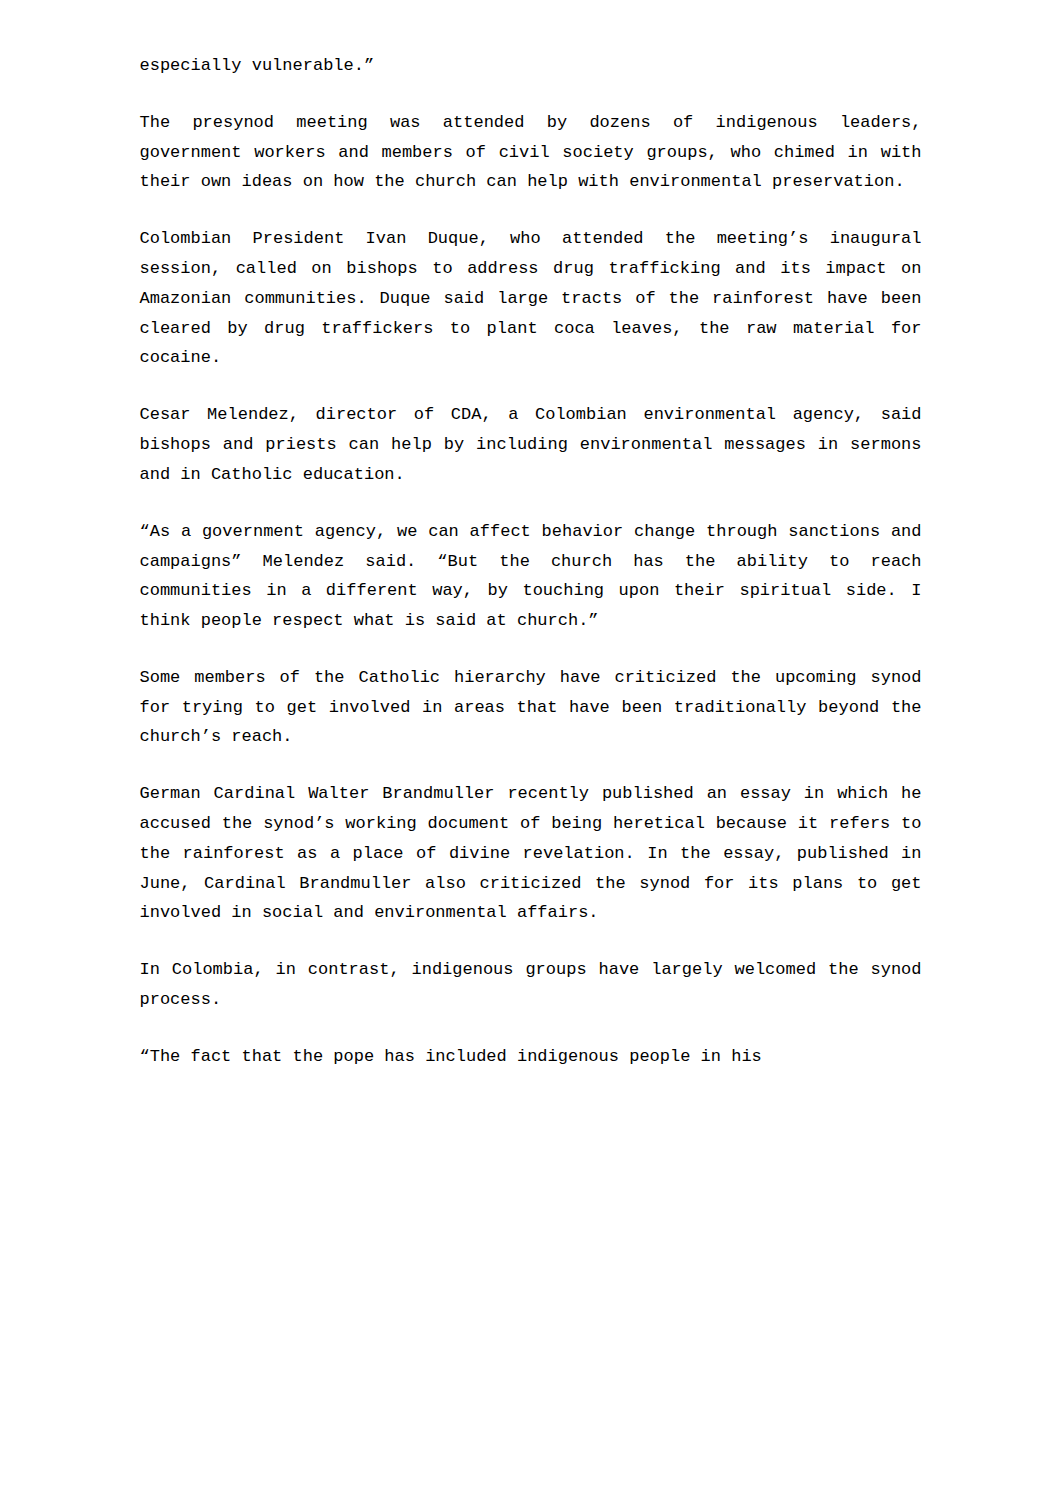especially vulnerable.”
The presynod meeting was attended by dozens of indigenous leaders, government workers and members of civil society groups, who chimed in with their own ideas on how the church can help with environmental preservation.
Colombian President Ivan Duque, who attended the meeting’s inaugural session, called on bishops to address drug trafficking and its impact on Amazonian communities. Duque said large tracts of the rainforest have been cleared by drug traffickers to plant coca leaves, the raw material for cocaine.
Cesar Melendez, director of CDA, a Colombian environmental agency, said bishops and priests can help by including environmental messages in sermons and in Catholic education.
“As a government agency, we can affect behavior change through sanctions and campaigns” Melendez said. “But the church has the ability to reach communities in a different way, by touching upon their spiritual side. I think people respect what is said at church.”
Some members of the Catholic hierarchy have criticized the upcoming synod for trying to get involved in areas that have been traditionally beyond the church’s reach.
German Cardinal Walter Brandmuller recently published an essay in which he accused the synod’s working document of being heretical because it refers to the rainforest as a place of divine revelation. In the essay, published in June, Cardinal Brandmuller also criticized the synod for its plans to get involved in social and environmental affairs.
In Colombia, in contrast, indigenous groups have largely welcomed the synod process.
“The fact that the pope has included indigenous people in his